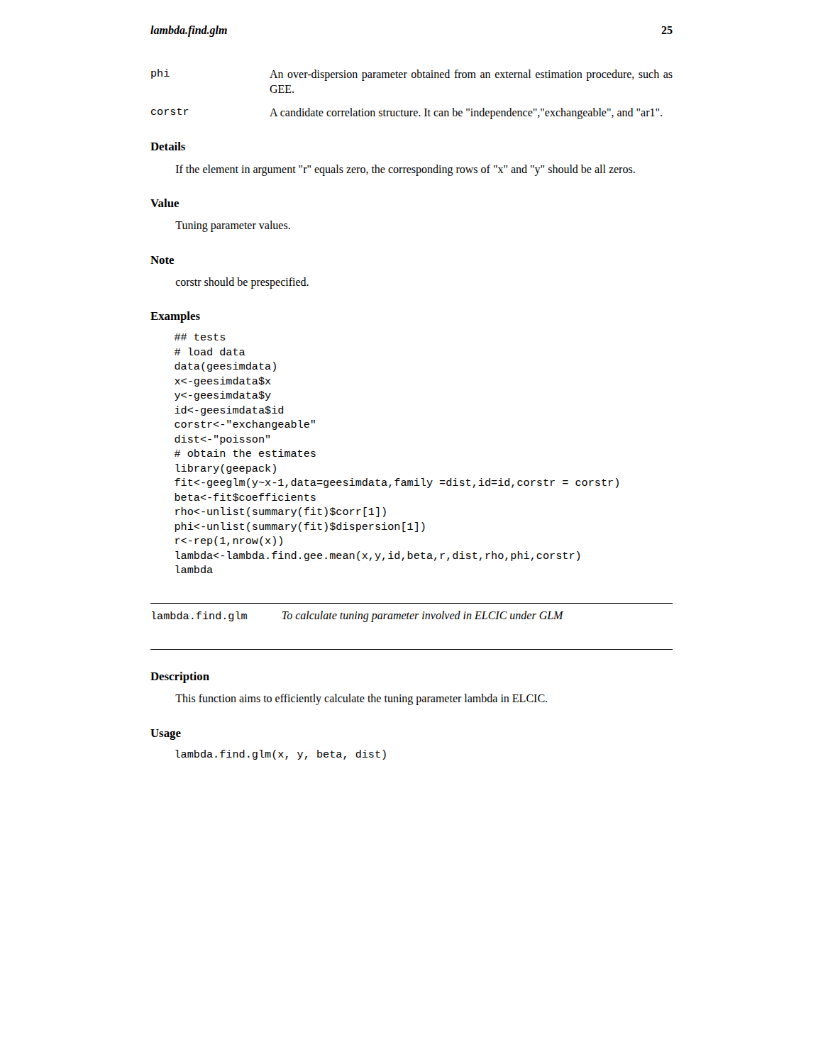lambda.find.glm 25
phi
An over-dispersion parameter obtained from an external estimation procedure, such as GEE.
corstr
A candidate correlation structure. It can be "independence","exchangeable", and "ar1".
Details
If the element in argument "r" equals zero, the corresponding rows of "x" and "y" should be all zeros.
Value
Tuning parameter values.
Note
corstr should be prespecified.
Examples
## tests
# load data
data(geesimdata)
x<-geesimdata$x
y<-geesimdata$y
id<-geesimdata$id
corstr<-"exchangeable"
dist<-"poisson"
# obtain the estimates
library(geepack)
fit<-geeglm(y~x-1,data=geesimdata,family =dist,id=id,corstr = corstr)
beta<-fit$coefficients
rho<-unlist(summary(fit)$corr[1])
phi<-unlist(summary(fit)$dispersion[1])
r<-rep(1,nrow(x))
lambda<-lambda.find.gee.mean(x,y,id,beta,r,dist,rho,phi,corstr)
lambda
lambda.find.glm To calculate tuning parameter involved in ELCIC under GLM
Description
This function aims to efficiently calculate the tuning parameter lambda in ELCIC.
Usage
lambda.find.glm(x, y, beta, dist)